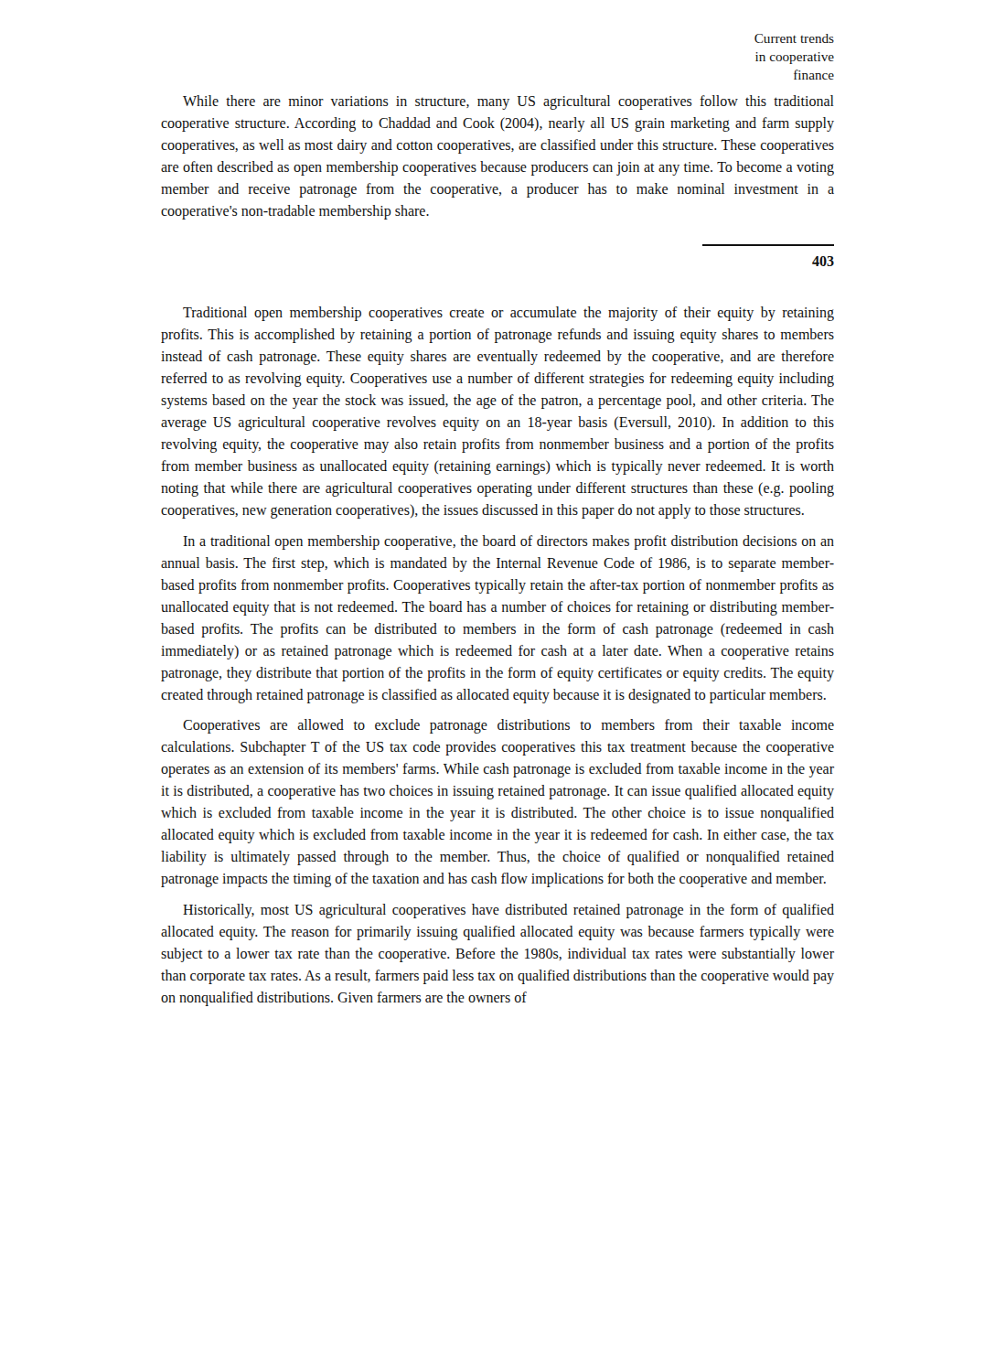Current trends
in cooperative
finance
While there are minor variations in structure, many US agricultural cooperatives follow this traditional cooperative structure. According to Chaddad and Cook (2004), nearly all US grain marketing and farm supply cooperatives, as well as most dairy and cotton cooperatives, are classified under this structure. These cooperatives are often described as open membership cooperatives because producers can join at any time. To become a voting member and receive patronage from the cooperative, a producer has to make nominal investment in a cooperative's non-tradable membership share.
403
Traditional open membership cooperatives create or accumulate the majority of their equity by retaining profits. This is accomplished by retaining a portion of patronage refunds and issuing equity shares to members instead of cash patronage. These equity shares are eventually redeemed by the cooperative, and are therefore referred to as revolving equity. Cooperatives use a number of different strategies for redeeming equity including systems based on the year the stock was issued, the age of the patron, a percentage pool, and other criteria. The average US agricultural cooperative revolves equity on an 18-year basis (Eversull, 2010). In addition to this revolving equity, the cooperative may also retain profits from nonmember business and a portion of the profits from member business as unallocated equity (retaining earnings) which is typically never redeemed. It is worth noting that while there are agricultural cooperatives operating under different structures than these (e.g. pooling cooperatives, new generation cooperatives), the issues discussed in this paper do not apply to those structures.
In a traditional open membership cooperative, the board of directors makes profit distribution decisions on an annual basis. The first step, which is mandated by the Internal Revenue Code of 1986, is to separate member-based profits from nonmember profits. Cooperatives typically retain the after-tax portion of nonmember profits as unallocated equity that is not redeemed. The board has a number of choices for retaining or distributing member-based profits. The profits can be distributed to members in the form of cash patronage (redeemed in cash immediately) or as retained patronage which is redeemed for cash at a later date. When a cooperative retains patronage, they distribute that portion of the profits in the form of equity certificates or equity credits. The equity created through retained patronage is classified as allocated equity because it is designated to particular members.
Cooperatives are allowed to exclude patronage distributions to members from their taxable income calculations. Subchapter T of the US tax code provides cooperatives this tax treatment because the cooperative operates as an extension of its members' farms. While cash patronage is excluded from taxable income in the year it is distributed, a cooperative has two choices in issuing retained patronage. It can issue qualified allocated equity which is excluded from taxable income in the year it is distributed. The other choice is to issue nonqualified allocated equity which is excluded from taxable income in the year it is redeemed for cash. In either case, the tax liability is ultimately passed through to the member. Thus, the choice of qualified or nonqualified retained patronage impacts the timing of the taxation and has cash flow implications for both the cooperative and member.
Historically, most US agricultural cooperatives have distributed retained patronage in the form of qualified allocated equity. The reason for primarily issuing qualified allocated equity was because farmers typically were subject to a lower tax rate than the cooperative. Before the 1980s, individual tax rates were substantially lower than corporate tax rates. As a result, farmers paid less tax on qualified distributions than the cooperative would pay on nonqualified distributions. Given farmers are the owners of